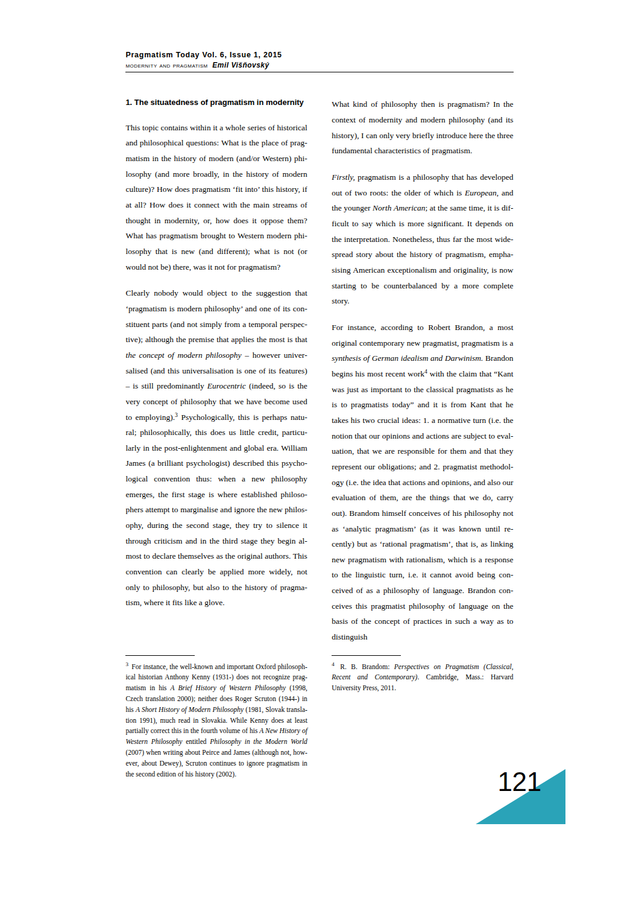Pragmatism Today Vol. 6, Issue 1, 2015
Modernity and Pragmatism Emil Višňovský
1. The situatedness of pragmatism in modernity
This topic contains within it a whole series of historical and philosophical questions: What is the place of pragmatism in the history of modern (and/or Western) philosophy (and more broadly, in the history of modern culture)? How does pragmatism ‘fit into’ this history, if at all? How does it connect with the main streams of thought in modernity, or, how does it oppose them? What has pragmatism brought to Western modern philosophy that is new (and different); what is not (or would not be) there, was it not for pragmatism?
Clearly nobody would object to the suggestion that ‘pragmatism is modern philosophy’ and one of its constituent parts (and not simply from a temporal perspective); although the premise that applies the most is that the concept of modern philosophy – however universalised (and this universalisation is one of its features) – is still predominantly Eurocentric (indeed, so is the very concept of philosophy that we have become used to employing).3 Psychologically, this is perhaps natural; philosophically, this does us little credit, particularly in the post-enlightenment and global era. William James (a brilliant psychologist) described this psychological convention thus: when a new philosophy emerges, the first stage is where established philosophers attempt to marginalise and ignore the new philosophy, during the second stage, they try to silence it through criticism and in the third stage they begin almost to declare themselves as the original authors. This convention can clearly be applied more widely, not only to philosophy, but also to the history of pragmatism, where it fits like a glove.
What kind of philosophy then is pragmatism? In the context of modernity and modern philosophy (and its history), I can only very briefly introduce here the three fundamental characteristics of pragmatism.
Firstly, pragmatism is a philosophy that has developed out of two roots: the older of which is European, and the younger North American; at the same time, it is difficult to say which is more significant. It depends on the interpretation. Nonetheless, thus far the most widespread story about the history of pragmatism, emphasising American exceptionalism and originality, is now starting to be counterbalanced by a more complete story.
For instance, according to Robert Brandon, a most original contemporary new pragmatist, pragmatism is a synthesis of German idealism and Darwinism. Brandon begins his most recent work4 with the claim that “Kant was just as important to the classical pragmatists as he is to pragmatists today” and it is from Kant that he takes his two crucial ideas: 1. a normative turn (i.e. the notion that our opinions and actions are subject to evaluation, that we are responsible for them and that they represent our obligations; and 2. pragmatist methodology (i.e. the idea that actions and opinions, and also our evaluation of them, are the things that we do, carry out). Brandom himself conceives of his philosophy not as ‘analytic pragmatism’ (as it was known until recently) but as ‘rational pragmatism’, that is, as linking new pragmatism with rationalism, which is a response to the linguistic turn, i.e. it cannot avoid being conceived of as a philosophy of language. Brandon conceives this pragmatist philosophy of language on the basis of the concept of practices in such a way as to distinguish
3 For instance, the well-known and important Oxford philosophical historian Anthony Kenny (1931-) does not recognize pragmatism in his A Brief History of Western Philosophy (1998, Czech translation 2000); neither does Roger Scruton (1944-) in his A Short History of Modern Philosophy (1981, Slovak translation 1991), much read in Slovakia. While Kenny does at least partially correct this in the fourth volume of his A New History of Western Philosophy entitled Philosophy in the Modern World (2007) when writing about Peirce and James (although not, however, about Dewey), Scruton continues to ignore pragmatism in the second edition of his history (2002).
4 R. B. Brandom: Perspectives on Pragmatism (Classical, Recent and Contemporary). Cambridge, Mass.: Harvard University Press, 2011.
121